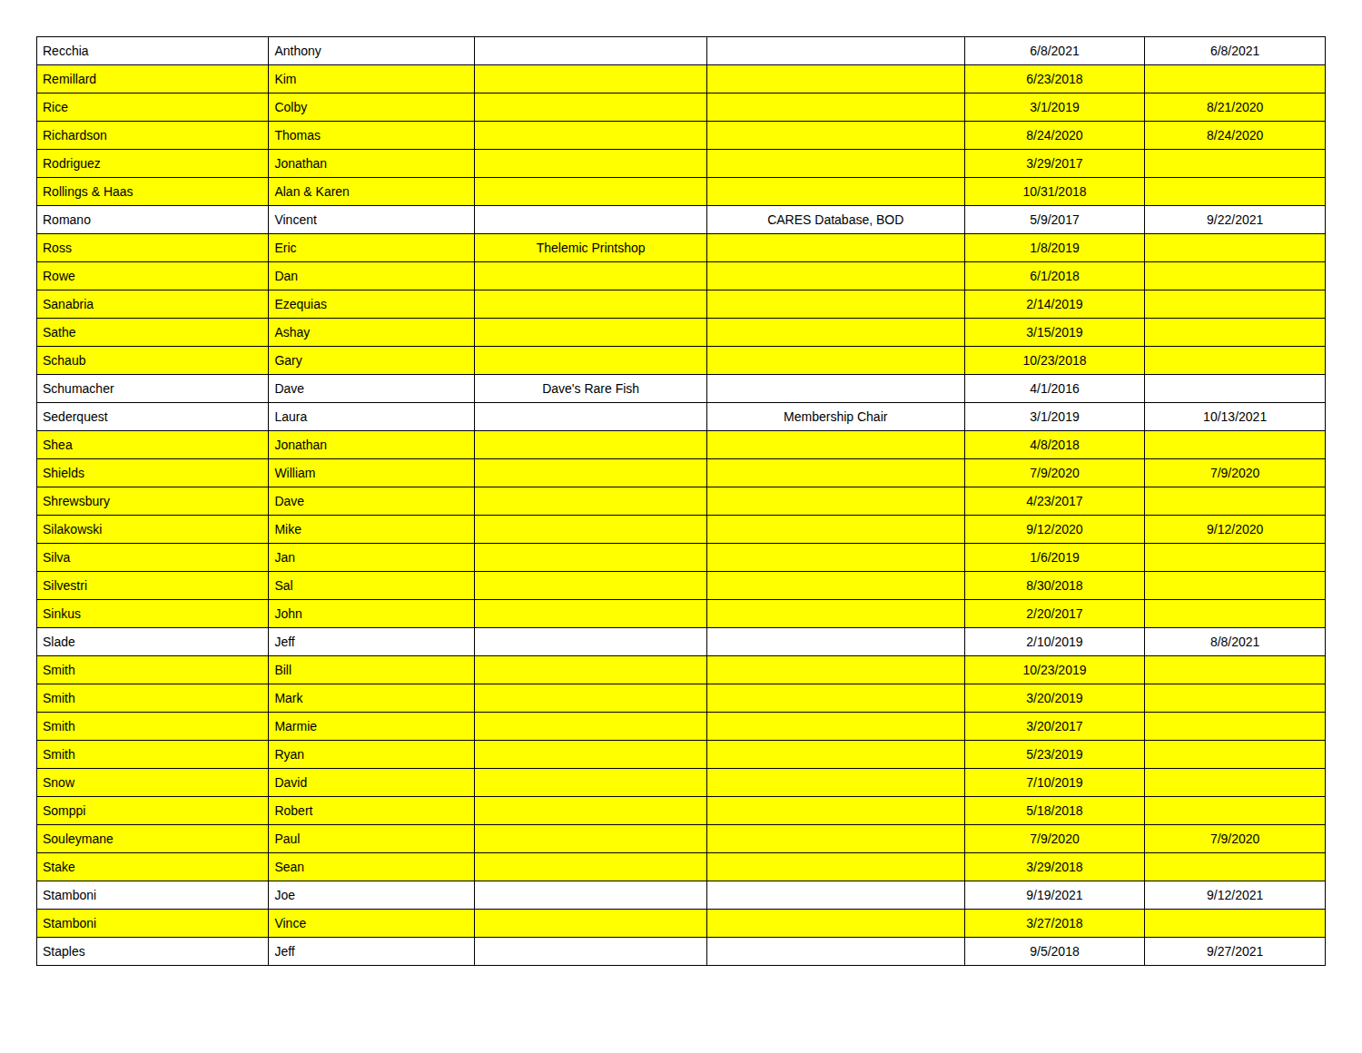| Recchia | Anthony | | | 6/8/2021 | 6/8/2021 |
| Remillard | Kim | | | 6/23/2018 | |
| Rice | Colby | | | 3/1/2019 | 8/21/2020 |
| Richardson | Thomas | | | 8/24/2020 | 8/24/2020 |
| Rodriguez | Jonathan | | | 3/29/2017 | |
| Rollings & Haas | Alan & Karen | | | 10/31/2018 | |
| Romano | Vincent | | CARES Database, BOD | 5/9/2017 | 9/22/2021 |
| Ross | Eric | Thelemic Printshop | | 1/8/2019 | |
| Rowe | Dan | | | 6/1/2018 | |
| Sanabria | Ezequias | | | 2/14/2019 | |
| Sathe | Ashay | | | 3/15/2019 | |
| Schaub | Gary | | | 10/23/2018 | |
| Schumacher | Dave | Dave's Rare Fish | | 4/1/2016 | |
| Sederquest | Laura | | Membership Chair | 3/1/2019 | 10/13/2021 |
| Shea | Jonathan | | | 4/8/2018 | |
| Shields | William | | | 7/9/2020 | 7/9/2020 |
| Shrewsbury | Dave | | | 4/23/2017 | |
| Silakowski | Mike | | | 9/12/2020 | 9/12/2020 |
| Silva | Jan | | | 1/6/2019 | |
| Silvestri | Sal | | | 8/30/2018 | |
| Sinkus | John | | | 2/20/2017 | |
| Slade | Jeff | | | 2/10/2019 | 8/8/2021 |
| Smith | Bill | | | 10/23/2019 | |
| Smith | Mark | | | 3/20/2019 | |
| Smith | Marmie | | | 3/20/2017 | |
| Smith | Ryan | | | 5/23/2019 | |
| Snow | David | | | 7/10/2019 | |
| Somppi | Robert | | | 5/18/2018 | |
| Souleymane | Paul | | | 7/9/2020 | 7/9/2020 |
| Stake | Sean | | | 3/29/2018 | |
| Stamboni | Joe | | | 9/19/2021 | 9/12/2021 |
| Stamboni | Vince | | | 3/27/2018 | |
| Staples | Jeff | | | 9/5/2018 | 9/27/2021 |